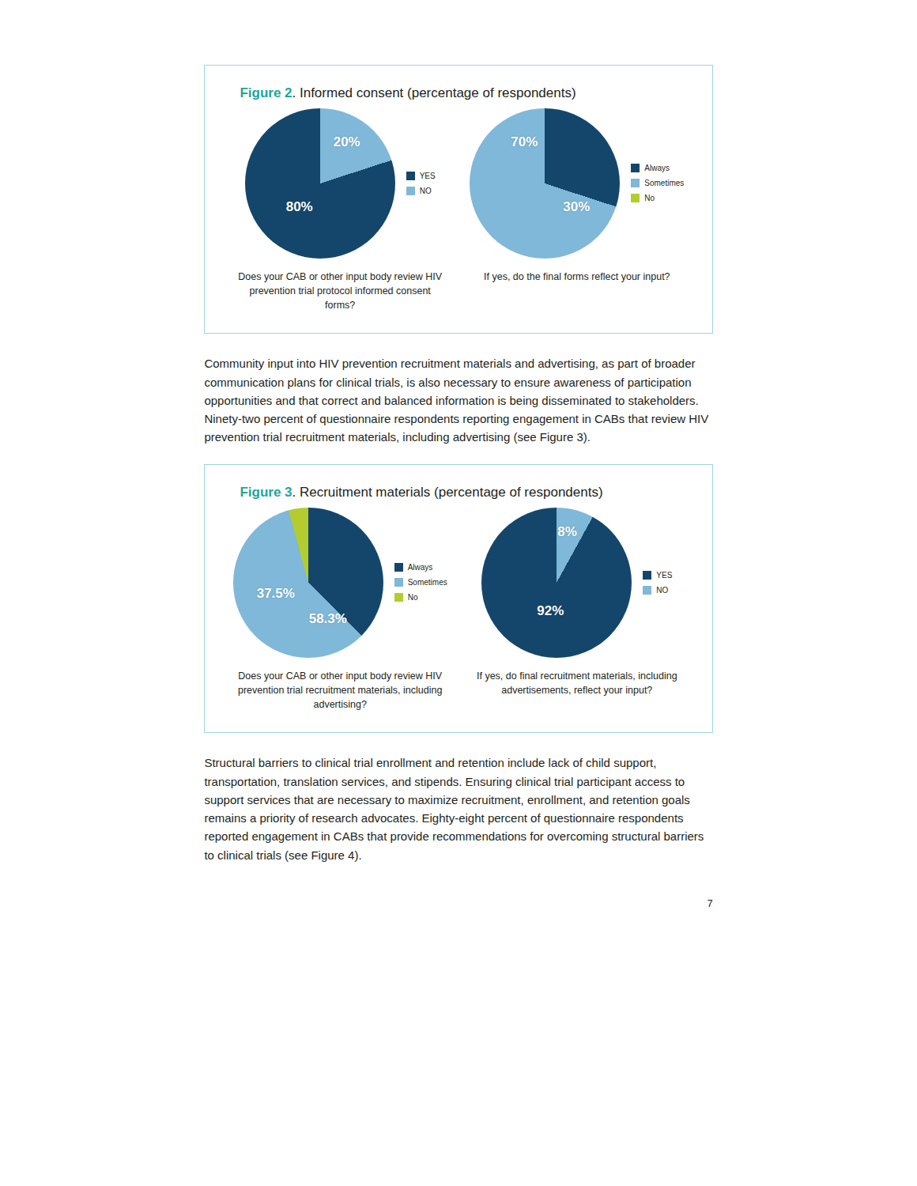Figure 2. Informed consent (percentage of respondents)
20% 80%
YES
NO
Does your CAB or other input body review HIV prevention trial protocol informed consent forms?
30% 70%
Always
Sometimes
No
If yes, do the final forms reflect your input?
Community input into HIV prevention recruitment materials and advertising, as part of broader communication plans for clinical trials, is also necessary to ensure awareness of participation opportunities and that correct and balanced information is being disseminated to stakeholders. Ninety-two percent of questionnaire respondents reporting engagement in CABs that review HIV prevention trial recruitment materials, including advertising (see Figure 3).
Figure 3. Recruitment materials (percentage of respondents)
37.5% 58.3%
Always
Sometimes
No
Does your CAB or other input body review HIV prevention trial recruitment materials, including advertising?
8% 92%
YES
NO
If yes, do final recruitment materials, including advertisements, reflect your input?
Structural barriers to clinical trial enrollment and retention include lack of child support, transportation, translation services, and stipends. Ensuring clinical trial participant access to support services that are necessary to maximize recruitment, enrollment, and retention goals remains a priority of research advocates. Eighty-eight percent of questionnaire respondents reported engagement in CABs that provide recommendations for overcoming structural barriers to clinical trials (see Figure 4).
7